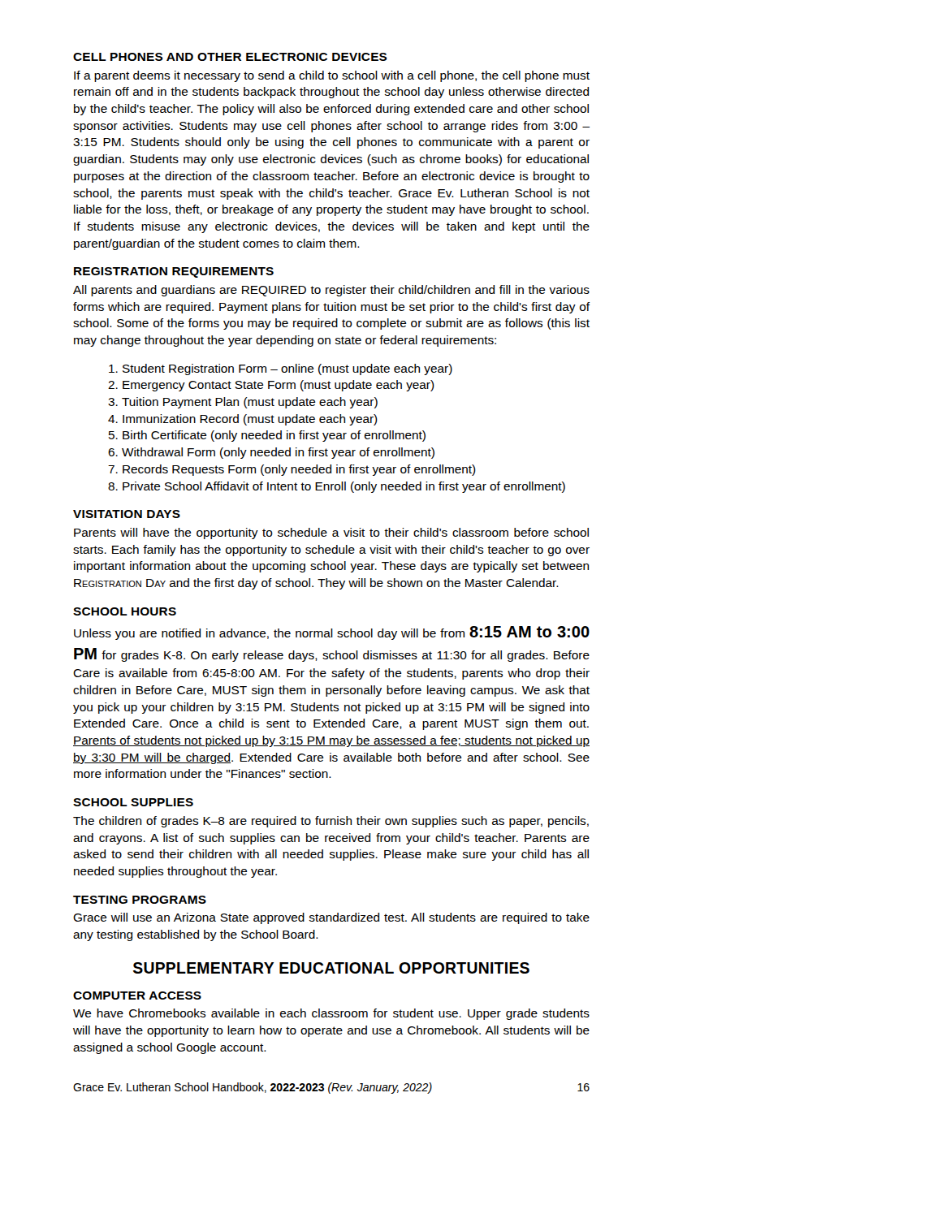Cell Phones and Other Electronic Devices
If a parent deems it necessary to send a child to school with a cell phone, the cell phone must remain off and in the students backpack throughout the school day unless otherwise directed by the child's teacher. The policy will also be enforced during extended care and other school sponsor activities. Students may use cell phones after school to arrange rides from 3:00 – 3:15 PM. Students should only be using the cell phones to communicate with a parent or guardian. Students may only use electronic devices (such as chrome books) for educational purposes at the direction of the classroom teacher. Before an electronic device is brought to school, the parents must speak with the child's teacher. Grace Ev. Lutheran School is not liable for the loss, theft, or breakage of any property the student may have brought to school. If students misuse any electronic devices, the devices will be taken and kept until the parent/guardian of the student comes to claim them.
Registration Requirements
All parents and guardians are REQUIRED to register their child/children and fill in the various forms which are required. Payment plans for tuition must be set prior to the child's first day of school. Some of the forms you may be required to complete or submit are as follows (this list may change throughout the year depending on state or federal requirements:
Student Registration Form – online (must update each year)
Emergency Contact State Form (must update each year)
Tuition Payment Plan (must update each year)
Immunization Record (must update each year)
Birth Certificate (only needed in first year of enrollment)
Withdrawal Form (only needed in first year of enrollment)
Records Requests Form (only needed in first year of enrollment)
Private School Affidavit of Intent to Enroll (only needed in first year of enrollment)
Visitation Days
Parents will have the opportunity to schedule a visit to their child's classroom before school starts. Each family has the opportunity to schedule a visit with their child's teacher to go over important information about the upcoming school year. These days are typically set between Registration Day and the first day of school. They will be shown on the Master Calendar.
School Hours
Unless you are notified in advance, the normal school day will be from 8:15 AM to 3:00 PM for grades K-8. On early release days, school dismisses at 11:30 for all grades. Before Care is available from 6:45-8:00 AM. For the safety of the students, parents who drop their children in Before Care, MUST sign them in personally before leaving campus. We ask that you pick up your children by 3:15 PM. Students not picked up at 3:15 PM will be signed into Extended Care. Once a child is sent to Extended Care, a parent MUST sign them out. Parents of students not picked up by 3:15 PM may be assessed a fee; students not picked up by 3:30 PM will be charged. Extended Care is available both before and after school. See more information under the "Finances" section.
School Supplies
The children of grades K–8 are required to furnish their own supplies such as paper, pencils, and crayons. A list of such supplies can be received from your child's teacher. Parents are asked to send their children with all needed supplies. Please make sure your child has all needed supplies throughout the year.
Testing Programs
Grace will use an Arizona State approved standardized test. All students are required to take any testing established by the School Board.
Supplementary Educational Opportunities
Computer Access
We have Chromebooks available in each classroom for student use. Upper grade students will have the opportunity to learn how to operate and use a Chromebook. All students will be assigned a school Google account.
Grace Ev. Lutheran School Handbook, 2022-2023 (Rev. January, 2022) 16